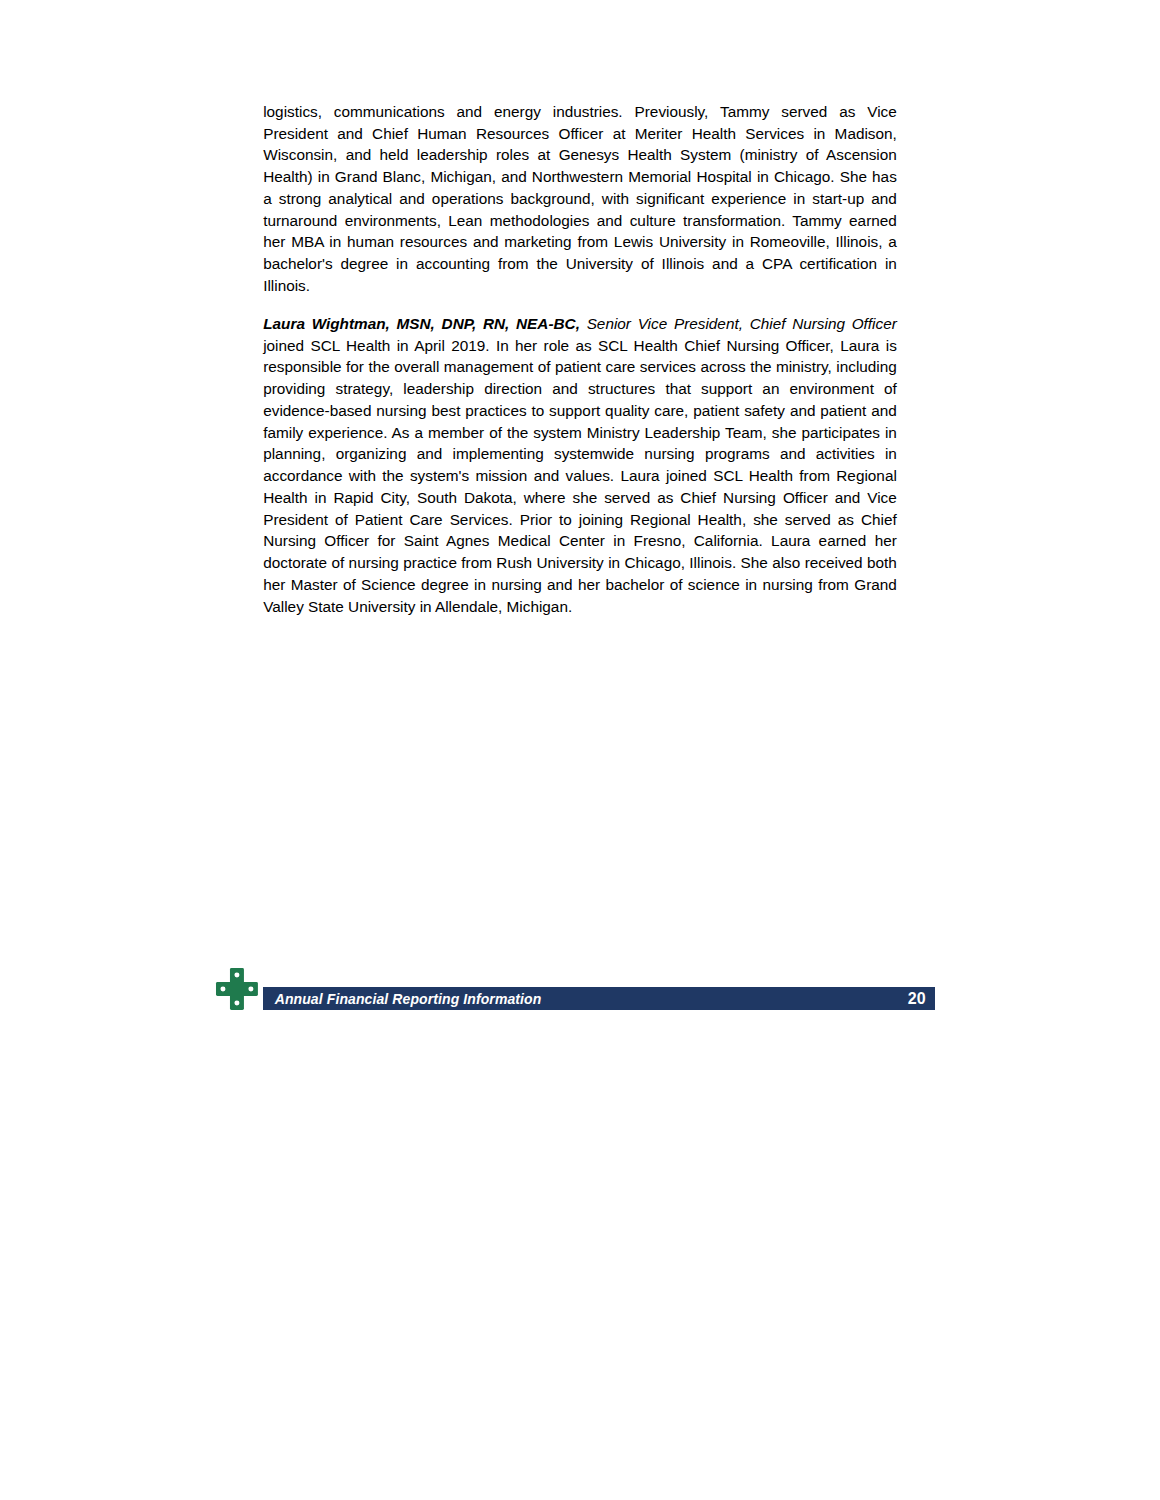logistics, communications and energy industries. Previously, Tammy served as Vice President and Chief Human Resources Officer at Meriter Health Services in Madison, Wisconsin, and held leadership roles at Genesys Health System (ministry of Ascension Health) in Grand Blanc, Michigan, and Northwestern Memorial Hospital in Chicago. She has a strong analytical and operations background, with significant experience in start-up and turnaround environments, Lean methodologies and culture transformation. Tammy earned her MBA in human resources and marketing from Lewis University in Romeoville, Illinois, a bachelor's degree in accounting from the University of Illinois and a CPA certification in Illinois.
Laura Wightman, MSN, DNP, RN, NEA-BC, Senior Vice President, Chief Nursing Officer joined SCL Health in April 2019. In her role as SCL Health Chief Nursing Officer, Laura is responsible for the overall management of patient care services across the ministry, including providing strategy, leadership direction and structures that support an environment of evidence-based nursing best practices to support quality care, patient safety and patient and family experience. As a member of the system Ministry Leadership Team, she participates in planning, organizing and implementing systemwide nursing programs and activities in accordance with the system's mission and values. Laura joined SCL Health from Regional Health in Rapid City, South Dakota, where she served as Chief Nursing Officer and Vice President of Patient Care Services. Prior to joining Regional Health, she served as Chief Nursing Officer for Saint Agnes Medical Center in Fresno, California. Laura earned her doctorate of nursing practice from Rush University in Chicago, Illinois. She also received both her Master of Science degree in nursing and her bachelor of science in nursing from Grand Valley State University in Allendale, Michigan.
Annual Financial Reporting Information 20